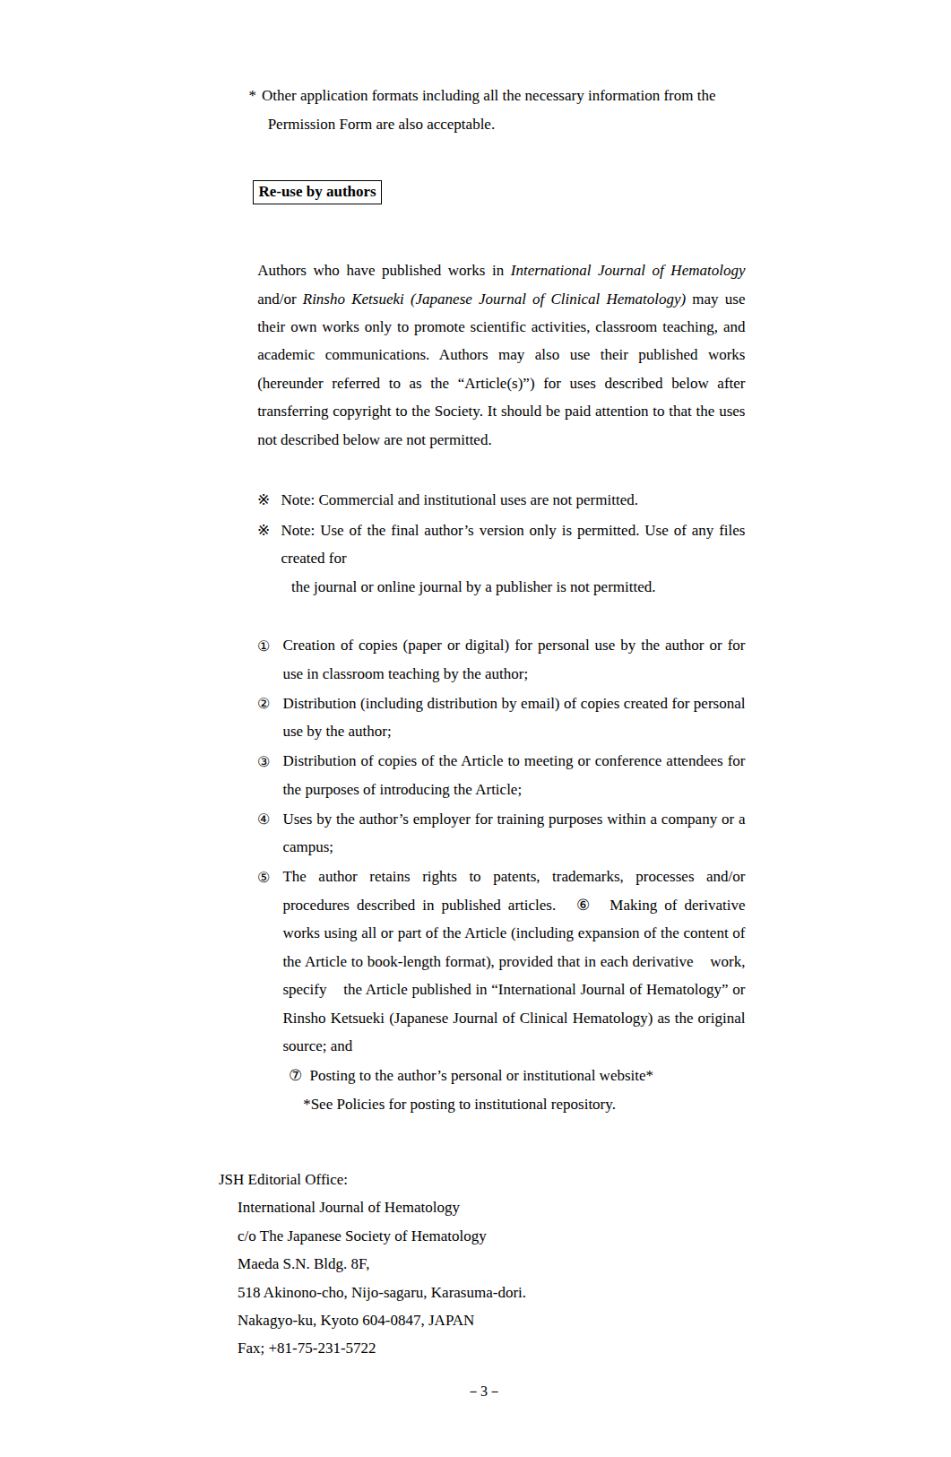*Other application formats including all the necessary information from the Permission Form are also acceptable.
Re-use by authors
Authors who have published works in International Journal of Hematology and/or Rinsho Ketsueki (Japanese Journal of Clinical Hematology) may use their own works only to promote scientific activities, classroom teaching, and academic communications. Authors may also use their published works (hereunder referred to as the “Article(s)”) for uses described below after transferring copyright to the Society. It should be paid attention to that the uses not described below are not permitted.
※ Note: Commercial and institutional uses are not permitted.
※ Note: Use of the final author’s version only is permitted. Use of any files created forthe journal or online journal by a publisher is not permitted.
① Creation of copies (paper or digital) for personal use by the author or for use in classroom teaching by the author;
② Distribution (including distribution by email) of copies created for personal use by the author;
③ Distribution of copies of the Article to meeting or conference attendees for the purposes of introducing the Article;
④ Uses by the author’s employer for training purposes within a company or a campus;
⑤ The author retains rights to patents, trademarks, processes and/or procedures described in published articles. ⑥ Making of derivative works using all or part of the Article (including expansion of the content of the Article to book-length format), provided that in each derivative work, specify the Article published in “International Journal of Hematology” or Rinsho Ketsueki (Japanese Journal of Clinical Hematology) as the original source; and
⑦ Posting to the author’s personal or institutional website*
*See Policies for posting to institutional repository.
JSH Editorial Office:
International Journal of Hematology
c/o The Japanese Society of Hematology
Maeda S.N. Bldg. 8F,
518 Akinono-cho, Nijo-sagaru, Karasuma-dori.
Nakagyo-ku, Kyoto 604-0847, JAPAN
Fax; +81-75-231-5722
－3－